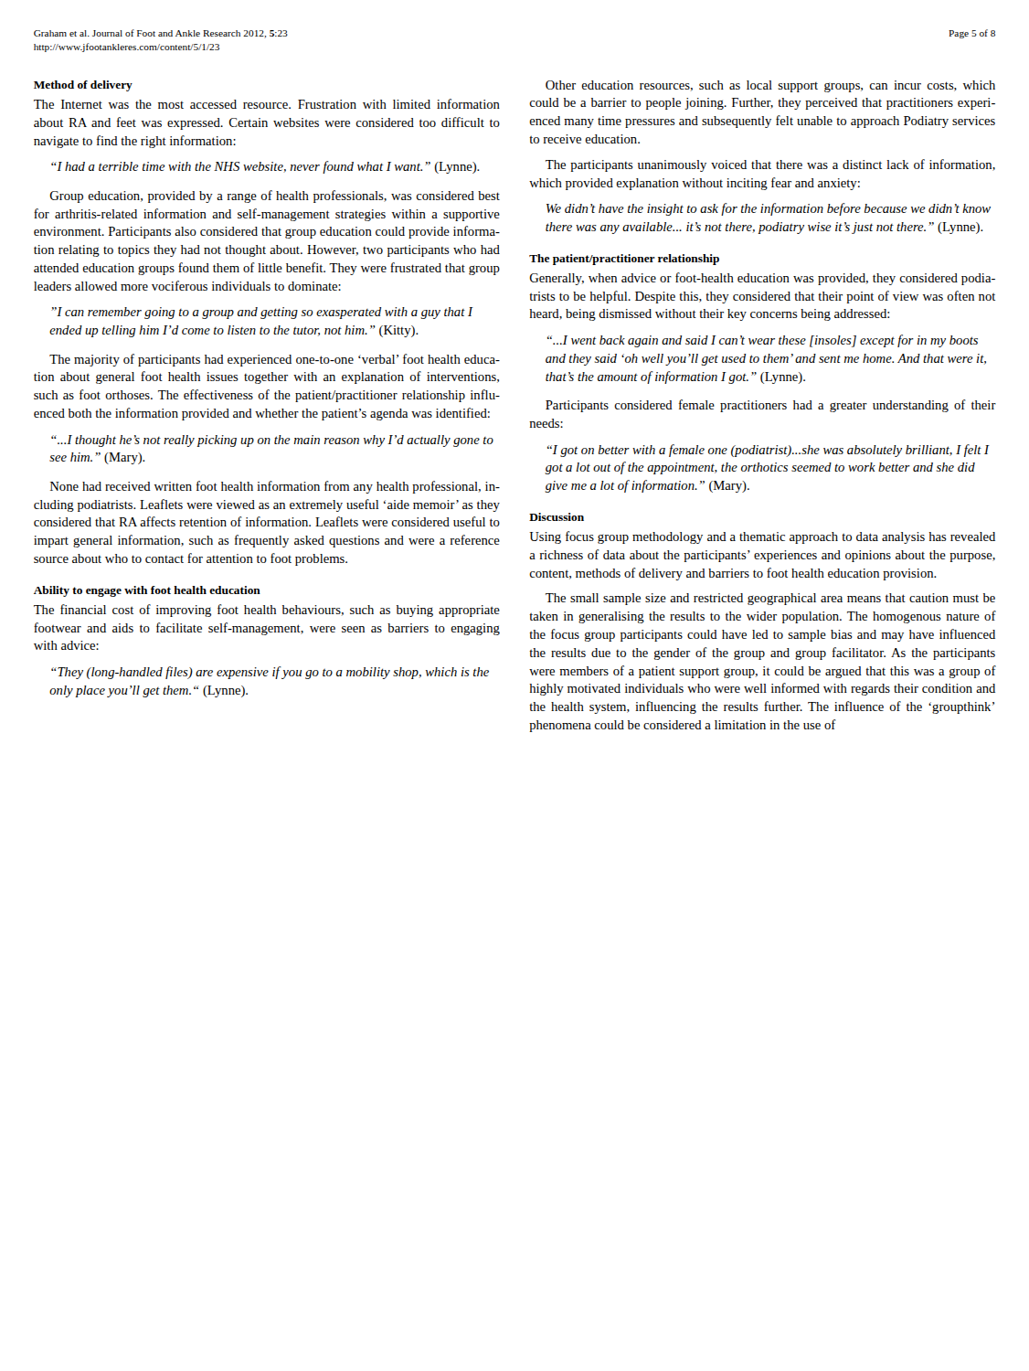Graham et al. Journal of Foot and Ankle Research 2012, 5:23
http://www.jfootankleres.com/content/5/1/23
Page 5 of 8
Method of delivery
The Internet was the most accessed resource. Frustration with limited information about RA and feet was expressed. Certain websites were considered too difficult to navigate to find the right information:
“I had a terrible time with the NHS website, never found what I want.” (Lynne).
Group education, provided by a range of health professionals, was considered best for arthritis-related information and self-management strategies within a supportive environment. Participants also considered that group education could provide information relating to topics they had not thought about. However, two participants who had attended education groups found them of little benefit. They were frustrated that group leaders allowed more vociferous individuals to dominate:
”I can remember going to a group and getting so exasperated with a guy that I ended up telling him I’d come to listen to the tutor, not him.” (Kitty).
The majority of participants had experienced one-to-one ‘verbal’ foot health education about general foot health issues together with an explanation of interventions, such as foot orthoses. The effectiveness of the patient/practitioner relationship influenced both the information provided and whether the patient’s agenda was identified:
“...I thought he’s not really picking up on the main reason why I’d actually gone to see him.” (Mary).
None had received written foot health information from any health professional, including podiatrists. Leaflets were viewed as an extremely useful ‘aide memoir’ as they considered that RA affects retention of information. Leaflets were considered useful to impart general information, such as frequently asked questions and were a reference source about who to contact for attention to foot problems.
Ability to engage with foot health education
The financial cost of improving foot health behaviours, such as buying appropriate footwear and aids to facilitate self-management, were seen as barriers to engaging with advice:
“They (long-handled files) are expensive if you go to a mobility shop, which is the only place you’ll get them.“ (Lynne).
Other education resources, such as local support groups, can incur costs, which could be a barrier to people joining. Further, they perceived that practitioners experienced many time pressures and subsequently felt unable to approach Podiatry services to receive education.
The participants unanimously voiced that there was a distinct lack of information, which provided explanation without inciting fear and anxiety:
We didn’t have the insight to ask for the information before because we didn’t know there was any available... it’s not there, podiatry wise it’s just not there.” (Lynne).
The patient/practitioner relationship
Generally, when advice or foot-health education was provided, they considered podiatrists to be helpful. Despite this, they considered that their point of view was often not heard, being dismissed without their key concerns being addressed:
“...I went back again and said I can’t wear these [insoles] except for in my boots and they said ‘oh well you’ll get used to them’ and sent me home. And that were it, that’s the amount of information I got.” (Lynne).
Participants considered female practitioners had a greater understanding of their needs:
“I got on better with a female one (podiatrist)...she was absolutely brilliant, I felt I got a lot out of the appointment, the orthotics seemed to work better and she did give me a lot of information.” (Mary).
Discussion
Using focus group methodology and a thematic approach to data analysis has revealed a richness of data about the participants’ experiences and opinions about the purpose, content, methods of delivery and barriers to foot health education provision.
The small sample size and restricted geographical area means that caution must be taken in generalising the results to the wider population. The homogenous nature of the focus group participants could have led to sample bias and may have influenced the results due to the gender of the group and group facilitator. As the participants were members of a patient support group, it could be argued that this was a group of highly motivated individuals who were well informed with regards their condition and the health system, influencing the results further. The influence of the ‘groupthink’ phenomena could be considered a limitation in the use of